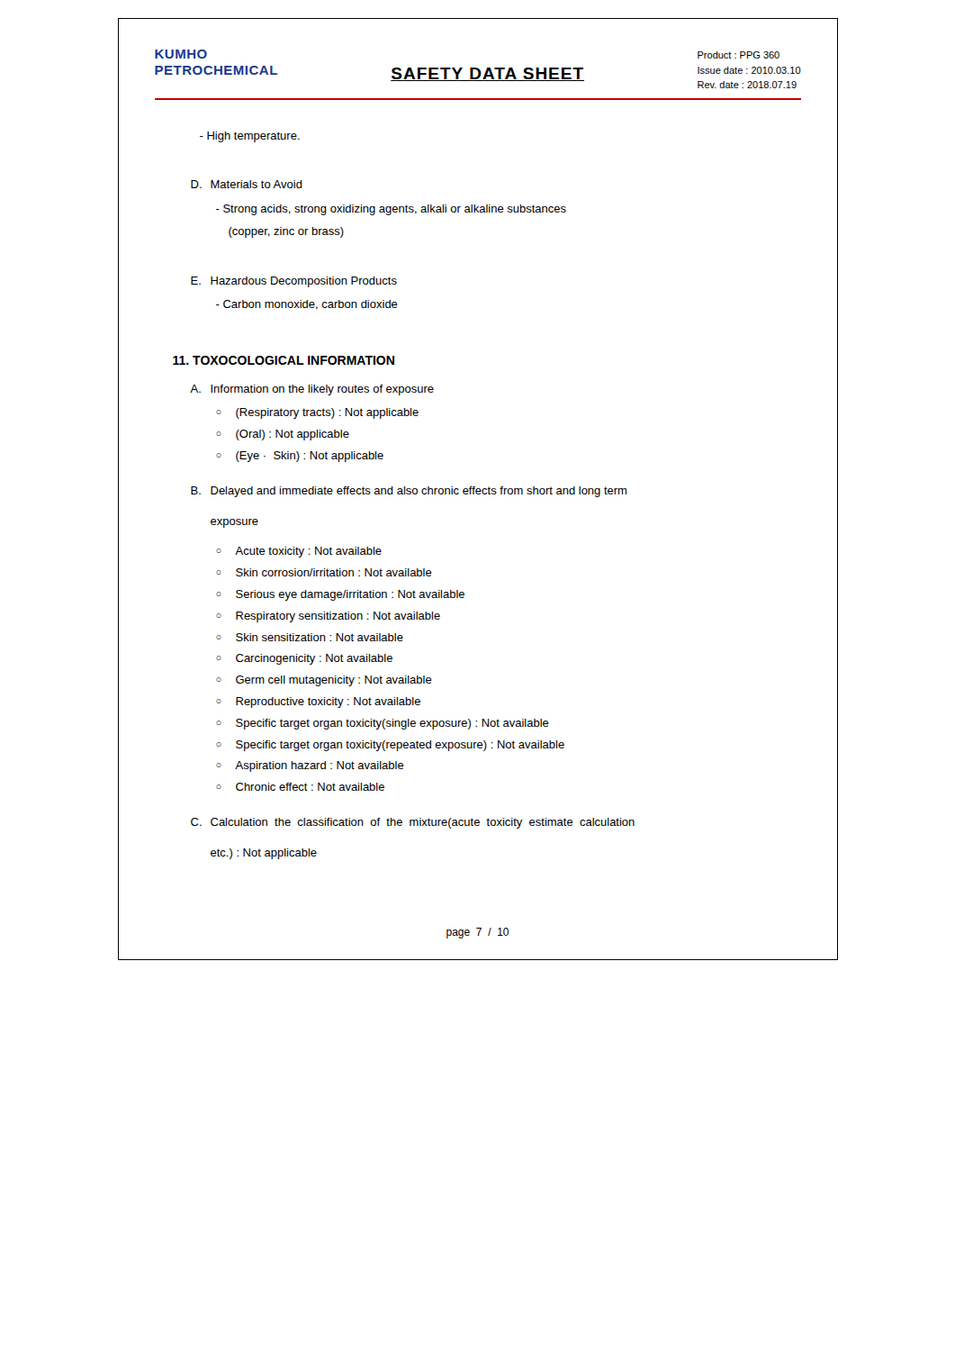KUMHO
PETROCHEMICAL
SAFETY DATA SHEET
Product : PPG 360
Issue date : 2010.03.10
Rev. date : 2018.07.19
- High temperature.
D. Materials to Avoid
- Strong acids, strong oxidizing agents, alkali or alkaline substances
(copper, zinc or brass)
E. Hazardous Decomposition Products
- Carbon monoxide, carbon dioxide
11. TOXOCOLOGICAL INFORMATION
A. Information on the likely routes of exposure
(Respiratory tracts) : Not applicable
(Oral) : Not applicable
(Eye · Skin) : Not applicable
B. Delayed and immediate effects and also chronic effects from short and long term
exposure
Acute toxicity : Not available
Skin corrosion/irritation : Not available
Serious eye damage/irritation : Not available
Respiratory sensitization : Not available
Skin sensitization : Not available
Carcinogenicity : Not available
Germ cell mutagenicity : Not available
Reproductive toxicity : Not available
Specific target organ toxicity(single exposure) : Not available
Specific target organ toxicity(repeated exposure) : Not available
Aspiration hazard : Not available
Chronic effect : Not available
C. Calculation the classification of the mixture(acute toxicity estimate calculation
etc.) : Not applicable
page 7 / 10